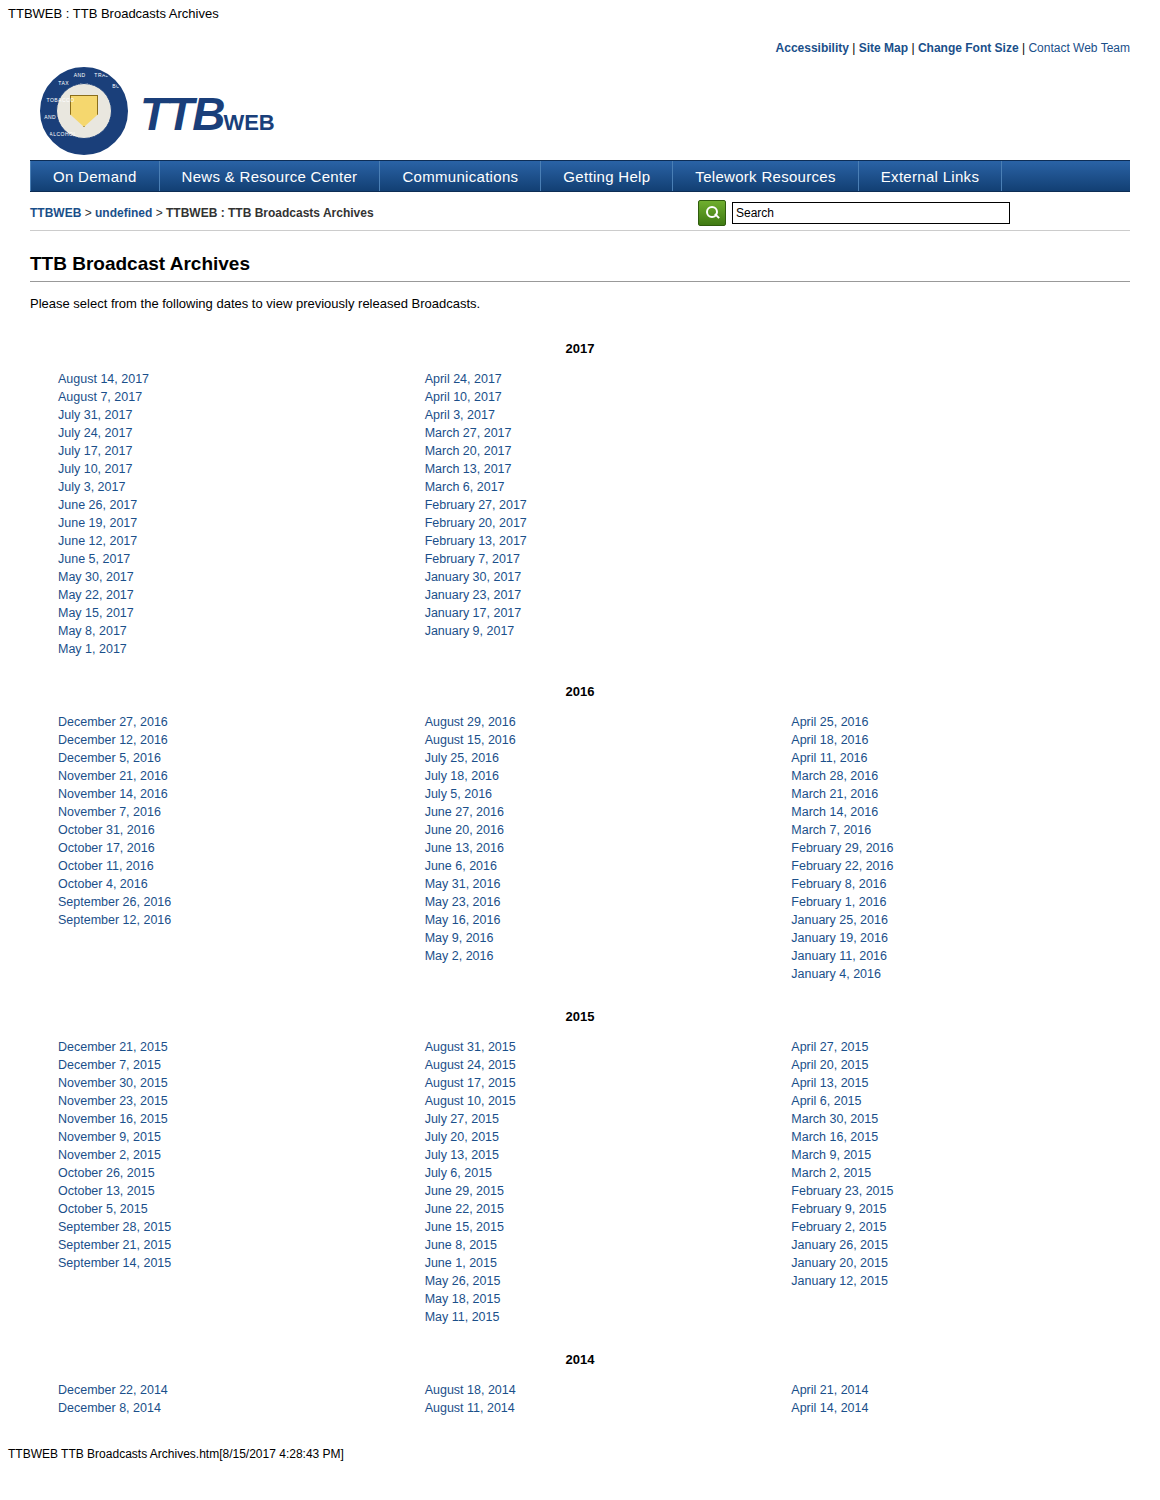TTBWEB : TTB Broadcasts Archives
Accessibility | Site Map | Change Font Size | Contact Web Team
ALCOHOL AND TOBACCO TAX AND TRADE BUREAU
TTBWEB
On Demand News & Resource Center Communications Getting Help Telework Resources External Links
TTBWEB > undefined > TTBWEB : TTB Broadcasts Archives
TTB Broadcast Archives
Please select from the following dates to view previously released Broadcasts.
2017
| August 14, 2017 August 7, 2017 July 31, 2017 July 24, 2017 July 17, 2017 July 10, 2017 July 3, 2017 June 26, 2017 June 19, 2017 June 12, 2017 June 5, 2017 May 30, 2017 May 22, 2017 May 15, 2017 May 8, 2017 May 1, 2017 | April 24, 2017 April 10, 2017 April 3, 2017 March 27, 2017 March 20, 2017 March 13, 2017 March 6, 2017 February 27, 2017 February 20, 2017 February 13, 2017 February 7, 2017 January 30, 2017 January 23, 2017 January 17, 2017 January 9, 2017 | |
2016
| December 27, 2016 December 12, 2016 December 5, 2016 November 21, 2016 November 14, 2016 November 7, 2016 October 31, 2016 October 17, 2016 October 11, 2016 October 4, 2016 September 26, 2016 September 12, 2016 | August 29, 2016 August 15, 2016 July 25, 2016 July 18, 2016 July 5, 2016 June 27, 2016 June 20, 2016 June 13, 2016 June 6, 2016 May 31, 2016 May 23, 2016 May 16, 2016 May 9, 2016 May 2, 2016 | April 25, 2016 April 18, 2016 April 11, 2016 March 28, 2016 March 21, 2016 March 14, 2016 March 7, 2016 February 29, 2016 February 22, 2016 February 8, 2016 February 1, 2016 January 25, 2016 January 19, 2016 January 11, 2016 January 4, 2016 |
2015
| December 21, 2015 December 7, 2015 November 30, 2015 November 23, 2015 November 16, 2015 November 9, 2015 November 2, 2015 October 26, 2015 October 13, 2015 October 5, 2015 September 28, 2015 September 21, 2015 September 14, 2015 | August 31, 2015 August 24, 2015 August 17, 2015 August 10, 2015 July 27, 2015 July 20, 2015 July 13, 2015 July 6, 2015 June 29, 2015 June 22, 2015 June 15, 2015 June 8, 2015 June 1, 2015 May 26, 2015 May 18, 2015 May 11, 2015 | April 27, 2015 April 20, 2015 April 13, 2015 April 6, 2015 March 30, 2015 March 16, 2015 March 9, 2015 March 2, 2015 February 23, 2015 February 9, 2015 February 2, 2015 January 26, 2015 January 20, 2015 January 12, 2015 |
2014
| December 22, 2014 December 8, 2014 | August 18, 2014 August 11, 2014 | April 21, 2014 April 14, 2014 |
TTBWEB TTB Broadcasts Archives.htm[8/15/2017 4:28:43 PM]